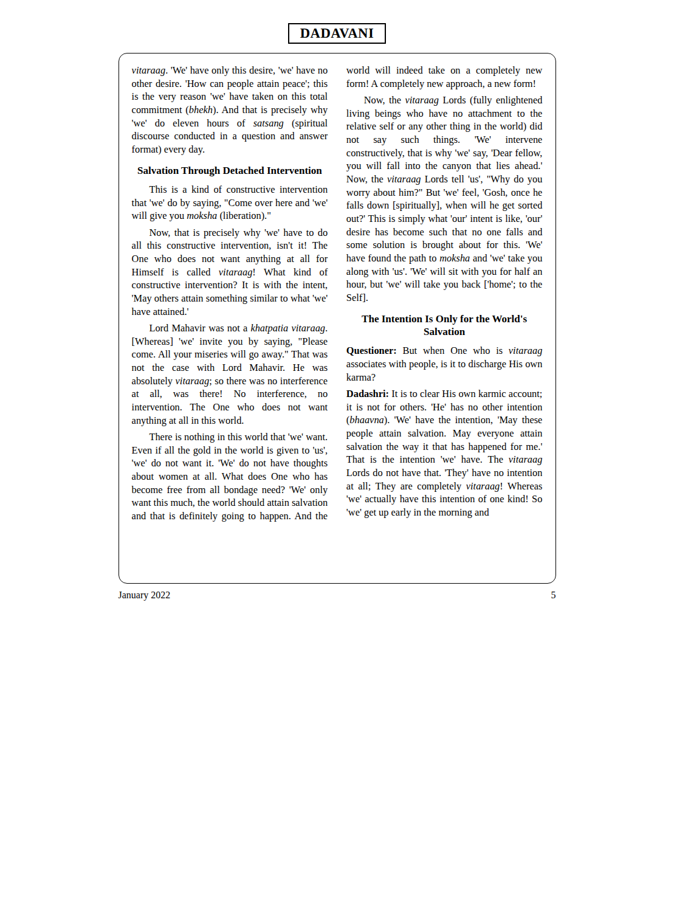DADAVANI
vitaraag. 'We' have only this desire, 'we' have no other desire. 'How can people attain peace'; this is the very reason 'we' have taken on this total commitment (bhekh). And that is precisely why 'we' do eleven hours of satsang (spiritual discourse conducted in a question and answer format) every day.
Salvation Through Detached Intervention
This is a kind of constructive intervention that 'we' do by saying, "Come over here and 'we' will give you moksha (liberation)."
Now, that is precisely why 'we' have to do all this constructive intervention, isn't it! The One who does not want anything at all for Himself is called vitaraag! What kind of constructive intervention? It is with the intent, 'May others attain something similar to what 'we' have attained.'
Lord Mahavir was not a khatpatia vitaraag. [Whereas] 'we' invite you by saying, "Please come. All your miseries will go away." That was not the case with Lord Mahavir. He was absolutely vitaraag; so there was no interference at all, was there! No interference, no intervention. The One who does not want anything at all in this world.
There is nothing in this world that 'we' want. Even if all the gold in the world is given to 'us', 'we' do not want it. 'We' do not have thoughts about women at all. What does One who has become free from all bondage need? 'We' only want this much, the world should attain salvation and that is definitely going to happen. And the world will indeed take on a completely new form! A completely new approach, a new form!
Now, the vitaraag Lords (fully enlightened living beings who have no attachment to the relative self or any other thing in the world) did not say such things. 'We' intervene constructively, that is why 'we' say, 'Dear fellow, you will fall into the canyon that lies ahead.' Now, the vitaraag Lords tell 'us', "Why do you worry about him?" But 'we' feel, 'Gosh, once he falls down [spiritually], when will he get sorted out?' This is simply what 'our' intent is like, 'our' desire has become such that no one falls and some solution is brought about for this. 'We' have found the path to moksha and 'we' take you along with 'us'. 'We' will sit with you for half an hour, but 'we' will take you back ['home'; to the Self].
The Intention Is Only for the World's Salvation
Questioner: But when One who is vitaraag associates with people, is it to discharge His own karma?
Dadashri: It is to clear His own karmic account; it is not for others. 'He' has no other intention (bhaavna). 'We' have the intention, 'May these people attain salvation. May everyone attain salvation the way it that has happened for me.' That is the intention 'we' have. The vitaraag Lords do not have that. 'They' have no intention at all; They are completely vitaraag! Whereas 'we' actually have this intention of one kind! So 'we' get up early in the morning and
January 2022
5